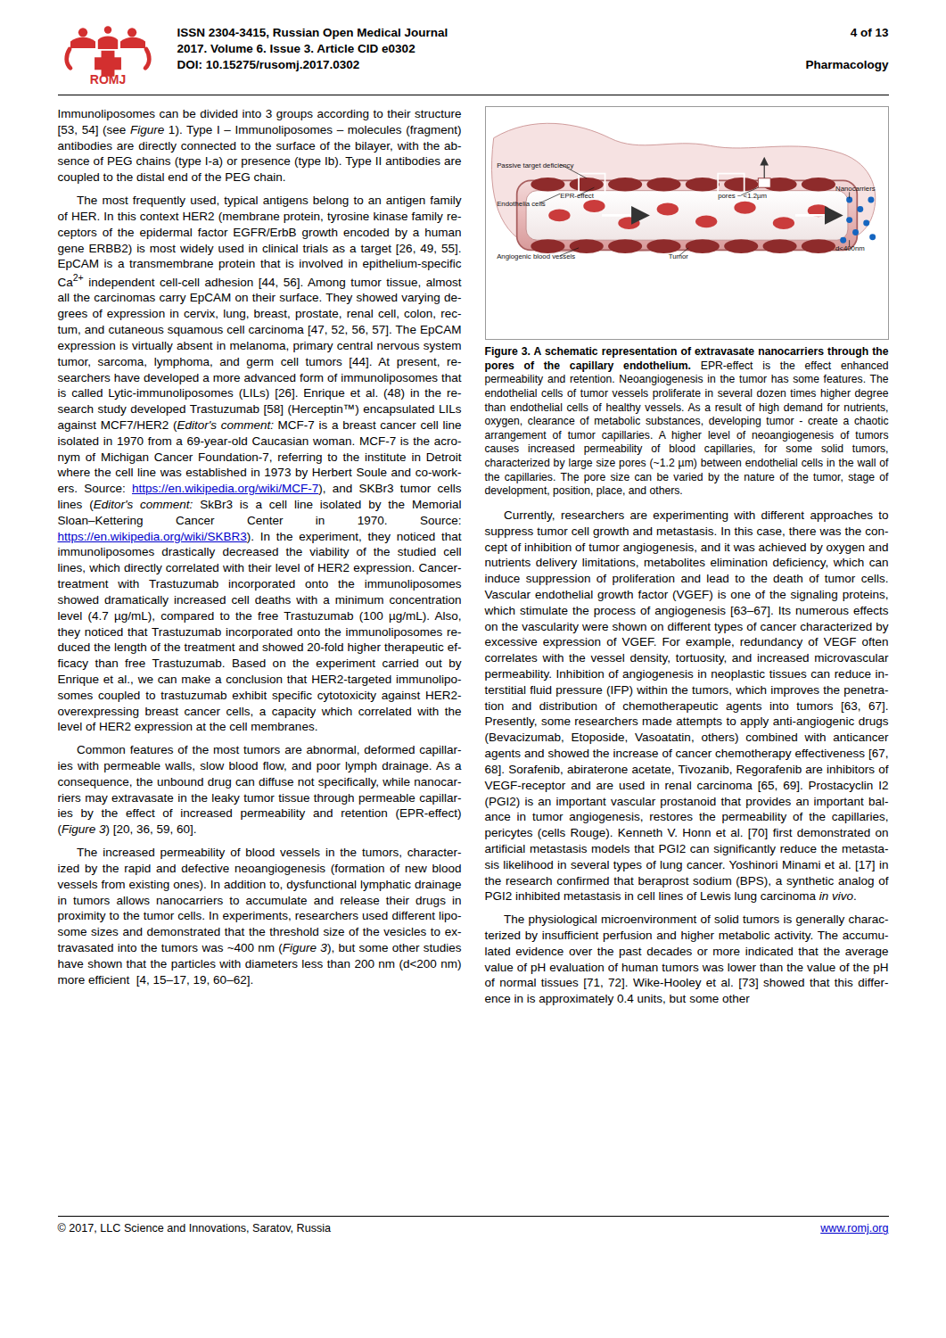ROMJ
ISSN 2304-3415, Russian Open Medical Journal
4 of 13
2017. Volume 6. Issue 3. Article CID e0302
DOI: 10.15275/rusomj.2017.0302
Pharmacology
Immunoliposomes can be divided into 3 groups according to their structure [53, 54] (see Figure 1). Type I – Immunoliposomes – molecules (fragment) antibodies are directly connected to the surface of the bilayer, with the absence of PEG chains (type I-a) or presence (type Ib). Type II antibodies are coupled to the distal end of the PEG chain.
The most frequently used, typical antigens belong to an antigen family of HER. In this context HER2 (membrane protein, tyrosine kinase family receptors of the epidermal factor EGFR/ErbB growth encoded by a human gene ERBB2) is most widely used in clinical trials as a target [26, 49, 55]. EpCAM is a transmembrane protein that is involved in epithelium-specific Ca2+ independent cell-cell adhesion [44, 56]. Among tumor tissue, almost all the carcinomas carry EpCAM on their surface. They showed varying degrees of expression in cervix, lung, breast, prostate, renal cell, colon, rectum, and cutaneous squamous cell carcinoma [47, 52, 56, 57]. The EpCAM expression is virtually absent in melanoma, primary central nervous system tumor, sarcoma, lymphoma, and germ cell tumors [44]. At present, researchers have developed a more advanced form of immunoliposomes that is called Lytic-immunoliposomes (LILs) [26]. Enrique et al. (48) in the research study developed Trastuzumab [58] (Herceptin™) encapsulated LILs against MCF7/HER2 (Editor's comment: MCF-7 is a breast cancer cell line isolated in 1970 from a 69-year-old Caucasian woman. MCF-7 is the acronym of Michigan Cancer Foundation-7, referring to the institute in Detroit where the cell line was established in 1973 by Herbert Soule and co-workers. Source: https://en.wikipedia.org/wiki/MCF-7), and SKBr3 tumor cells lines (Editor's comment: SkBr3 is a cell line isolated by the Memorial Sloan–Kettering Cancer Center in 1970. Source: https://en.wikipedia.org/wiki/SKBR3). In the experiment, they noticed that immunoliposomes drastically decreased the viability of the studied cell lines, which directly correlated with their level of HER2 expression. Cancer-treatment with Trastuzumab incorporated onto the immunoliposomes showed dramatically increased cell deaths with a minimum concentration level (4.7 µg/mL), compared to the free Trastuzumab (100 µg/mL). Also, they noticed that Trastuzumab incorporated onto the immunoliposomes reduced the length of the treatment and showed 20-fold higher therapeutic efficacy than free Trastuzumab. Based on the experiment carried out by Enrique et al., we can make a conclusion that HER2-targeted immunoliposomes coupled to trastuzumab exhibit specific cytotoxicity against HER2-overexpressing breast cancer cells, a capacity which correlated with the level of HER2 expression at the cell membranes.
Common features of the most tumors are abnormal, deformed capillaries with permeable walls, slow blood flow, and poor lymph drainage. As a consequence, the unbound drug can diffuse not specifically, while nanocarriers may extravasate in the leaky tumor tissue through permeable capillaries by the effect of increased permeability and retention (EPR-effect) (Figure 3) [20, 36, 59, 60].
The increased permeability of blood vessels in the tumors, characterized by the rapid and defective neoangiogenesis (formation of new blood vessels from existing ones). In addition to, dysfunctional lymphatic drainage in tumors allows nanocarriers to accumulate and release their drugs in proximity to the tumor cells. In experiments, researchers used different liposome sizes and demonstrated that the threshold size of the vesicles to extravasated into the tumors was ~400 nm (Figure 3), but some other studies have shown that the particles with diameters less than 200 nm (d<200 nm) more efficient [4, 15–17, 19, 60–62].
Passive target deficiency Endothelia cells EPR-effect pores ~ <1.2µm Nanocarriers d<400nm Angiogenic blood vessels Tumor
Figure 3. A schematic representation of extravasate nanocarriers through the pores of the capillary endothelium. EPR-effect is the effect enhanced permeability and retention. Neoangiogenesis in the tumor has some features. The endothelial cells of tumor vessels proliferate in several dozen times higher degree than endothelial cells of healthy vessels. As a result of high demand for nutrients, oxygen, clearance of metabolic substances, developing tumor - create a chaotic arrangement of tumor capillaries. A higher level of neoangiogenesis of tumors causes increased permeability of blood capillaries, for some solid tumors, characterized by large size pores (~1.2 µm) between endothelial cells in the wall of the capillaries. The pore size can be varied by the nature of the tumor, stage of development, position, place, and others.
Currently, researchers are experimenting with different approaches to suppress tumor cell growth and metastasis. In this case, there was the concept of inhibition of tumor angiogenesis, and it was achieved by oxygen and nutrients delivery limitations, metabolites elimination deficiency, which can induce suppression of proliferation and lead to the death of tumor cells. Vascular endothelial growth factor (VGEF) is one of the signaling proteins, which stimulate the process of angiogenesis [63–67]. Its numerous effects on the vascularity were shown on different types of cancer characterized by excessive expression of VGEF. For example, redundancy of VEGF often correlates with the vessel density, tortuosity, and increased microvascular permeability. Inhibition of angiogenesis in neoplastic tissues can reduce interstitial fluid pressure (IFP) within the tumors, which improves the penetration and distribution of chemotherapeutic agents into tumors [63, 67]. Presently, some researchers made attempts to apply anti-angiogenic drugs (Bevacizumab, Etoposide, Vasoatatin, others) combined with anticancer agents and showed the increase of cancer chemotherapy effectiveness [67, 68]. Sorafenib, abiraterone acetate, Tivozanib, Regorafenib are inhibitors of VEGF-receptor and are used in renal carcinoma [65, 69]. Prostacyclin I2 (PGI2) is an important vascular prostanoid that provides an important balance in tumor angiogenesis, restores the permeability of the capillaries, pericytes (cells Rouge). Kenneth V. Honn et al. [70] first demonstrated on artificial metastasis models that PGI2 can significantly reduce the metastasis likelihood in several types of lung cancer. Yoshinori Minami et al. [17] in the research confirmed that beraprost sodium (BPS), a synthetic analog of PGI2 inhibited metastasis in cell lines of Lewis lung carcinoma in vivo.
The physiological microenvironment of solid tumors is generally characterized by insufficient perfusion and higher metabolic activity. The accumulated evidence over the past decades or more indicated that the average value of pH evaluation of human tumors was lower than the value of the pH of normal tissues [71, 72]. Wike-Hooley et al. [73] showed that this difference in is approximately 0.4 units, but some other
© 2017, LLC Science and Innovations, Saratov, Russia
www.romj.org